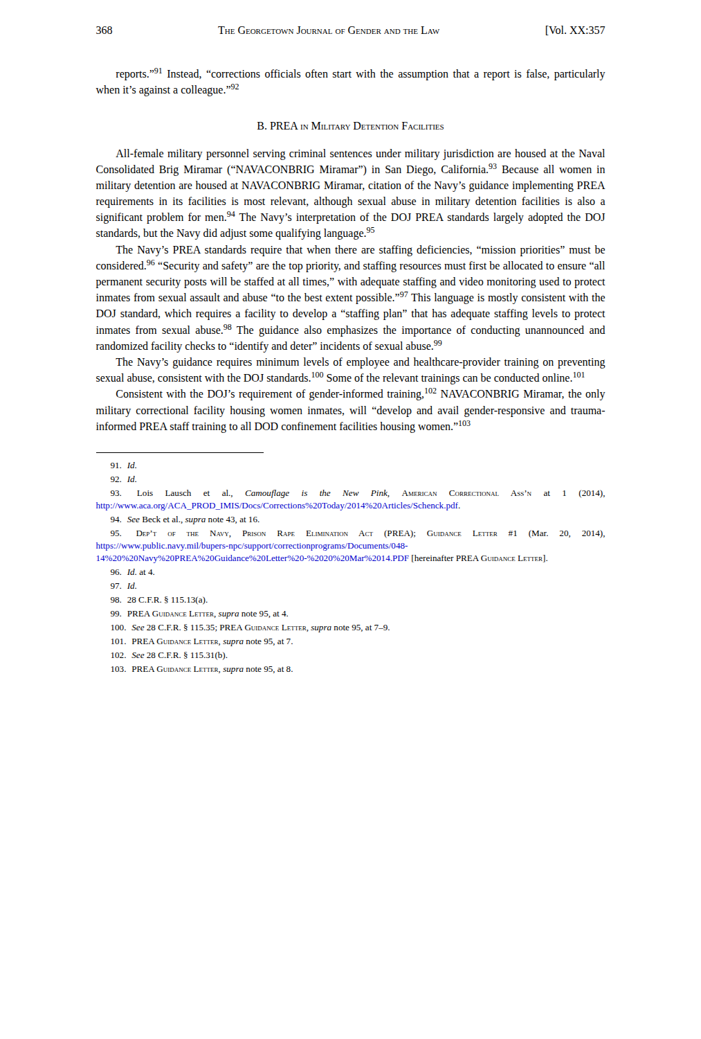368 The Georgetown Journal of Gender and the Law [Vol. XX:357
reports.”91 Instead, “corrections officials often start with the assumption that a report is false, particularly when it’s against a colleague.”92
B. PREA in Military Detention Facilities
All-female military personnel serving criminal sentences under military jurisdiction are housed at the Naval Consolidated Brig Miramar (“NAVACONBRIG Miramar”) in San Diego, California.93 Because all women in military detention are housed at NAVACONBRIG Miramar, citation of the Navy’s guidance implementing PREA requirements in its facilities is most relevant, although sexual abuse in military detention facilities is also a significant problem for men.94 The Navy’s interpretation of the DOJ PREA standards largely adopted the DOJ standards, but the Navy did adjust some qualifying language.95
The Navy’s PREA standards require that when there are staffing deficiencies, “mission priorities” must be considered.96 “Security and safety” are the top priority, and staffing resources must first be allocated to ensure “all permanent security posts will be staffed at all times,” with adequate staffing and video monitoring used to protect inmates from sexual assault and abuse “to the best extent possible.”97 This language is mostly consistent with the DOJ standard, which requires a facility to develop a “staffing plan” that has adequate staffing levels to protect inmates from sexual abuse.98 The guidance also emphasizes the importance of conducting unannounced and randomized facility checks to “identify and deter” incidents of sexual abuse.99
The Navy’s guidance requires minimum levels of employee and healthcare-provider training on preventing sexual abuse, consistent with the DOJ standards.100 Some of the relevant trainings can be conducted online.101
Consistent with the DOJ’s requirement of gender-informed training,102 NAVACONBRIG Miramar, the only military correctional facility housing women inmates, will “develop and avail gender-responsive and trauma-informed PREA staff training to all DOD confinement facilities housing women.”103
91. Id.
92. Id.
93. Lois Lausch et al., Camouflage is the New Pink, American Correctional Ass’n at 1 (2014), http://www.aca.org/ACA_PROD_IMIS/Docs/Corrections%20Today/2014%20Articles/Schenck.pdf.
94. See Beck et al., supra note 43, at 16.
95. Dep’t of the Navy, Prison Rape Elimination Act (PREA); Guidance Letter #1 (Mar. 20, 2014), https://www.public.navy.mil/bupers-npc/support/correctionprograms/Documents/048-14%20%20Navy%20PREA%20Guidance%20Letter%20-%2020%20Mar%2014.PDF [hereinafter PREA Guidance Letter].
96. Id. at 4.
97. Id.
98. 28 C.F.R. § 115.13(a).
99. PREA Guidance Letter, supra note 95, at 4.
100. See 28 C.F.R. § 115.35; PREA Guidance Letter, supra note 95, at 7–9.
101. PREA Guidance Letter, supra note 95, at 7.
102. See 28 C.F.R. § 115.31(b).
103. PREA Guidance Letter, supra note 95, at 8.